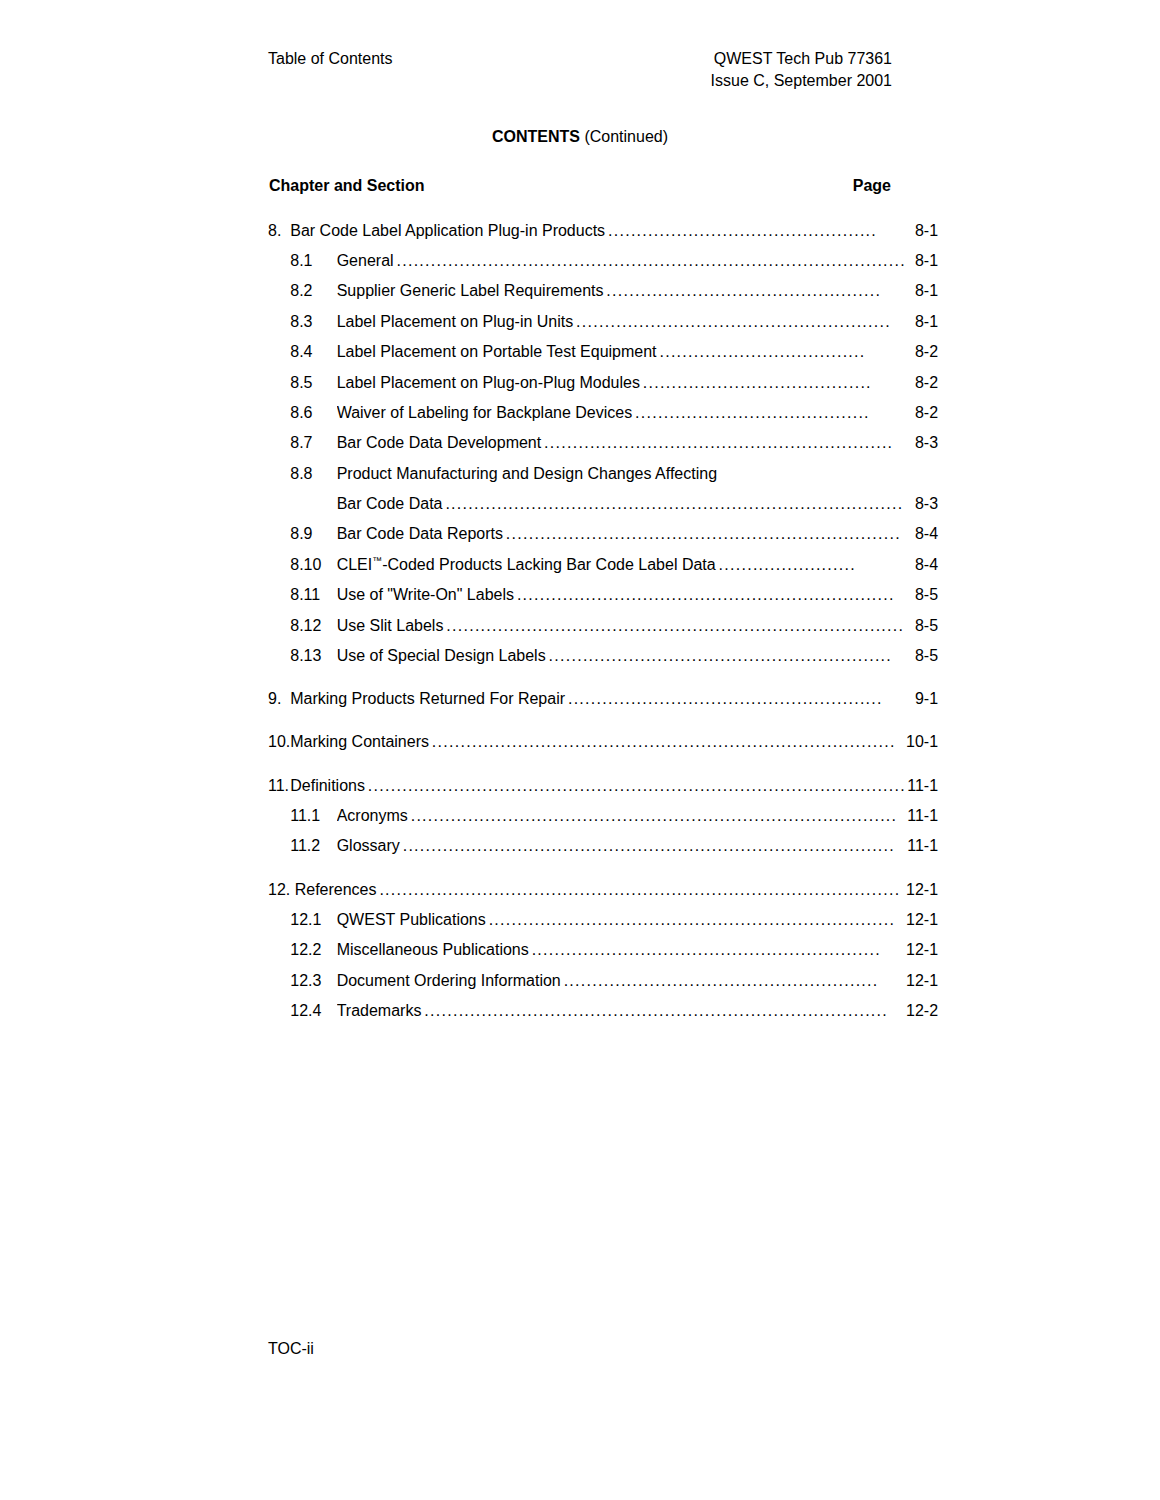| Table of Contents | QWEST Tech Pub 77361 |
| | Issue C, September 2001 |
CONTENTS (Continued)
| Chapter and Section | Page |
| 8. | Bar Code Label Application Plug-in Products ............................................... | 8-1 |
| | 8.1 | General ......................................................................................... | 8-1 |
| | 8.2 | Supplier Generic Label Requirements ................................................ | 8-1 |
| | 8.3 | Label Placement on Plug-in Units ....................................................... | 8-1 |
| | 8.4 | Label Placement on Portable Test Equipment .................................... | 8-2 |
| | 8.5 | Label Placement on Plug-on-Plug Modules ........................................ | 8-2 |
| | 8.6 | Waiver of Labeling for Backplane Devices ......................................... | 8-2 |
| | 8.7 | Bar Code Data Development ............................................................. | 8-3 |
| | 8.8 | Product Manufacturing and Design Changes Affecting | |
| | | Bar Code Data ................................................................................ | 8-3 |
| | 8.9 | Bar Code Data Reports ..................................................................... | 8-4 |
| | 8.10 | CLEI ™ -Coded Products Lacking Bar Code Label Data ........................ | 8-4 |
| | 8.11 | Use of "Write-On" Labels .................................................................. | 8-5 |
| | 8.12 | Use Slit Labels ................................................................................ | 8-5 |
| | 8.13 | Use of Special Design Labels ............................................................ | 8-5 |
| 9. | Marking Products Returned For Repair ....................................................... | 9-1 |
| 10. | Marking Containers ................................................................................. | 10-1 |
| 11. | Definitions .............................................................................................. | 11-1 |
| | 11.1 | Acronyms ..................................................................................... | 11-1 |
| | 11.2 | Glossary ...................................................................................... | 11-1 |
| 12. | References ........................................................................................... | 12-1 |
| | 12.1 | QWEST Publications ....................................................................... | 12-1 |
| | 12.2 | Miscellaneous Publications ............................................................. | 12-1 |
| | 12.3 | Document Ordering Information ....................................................... | 12-1 |
| | 12.4 | Trademarks ................................................................................. | 12-2 |
TOC-ii